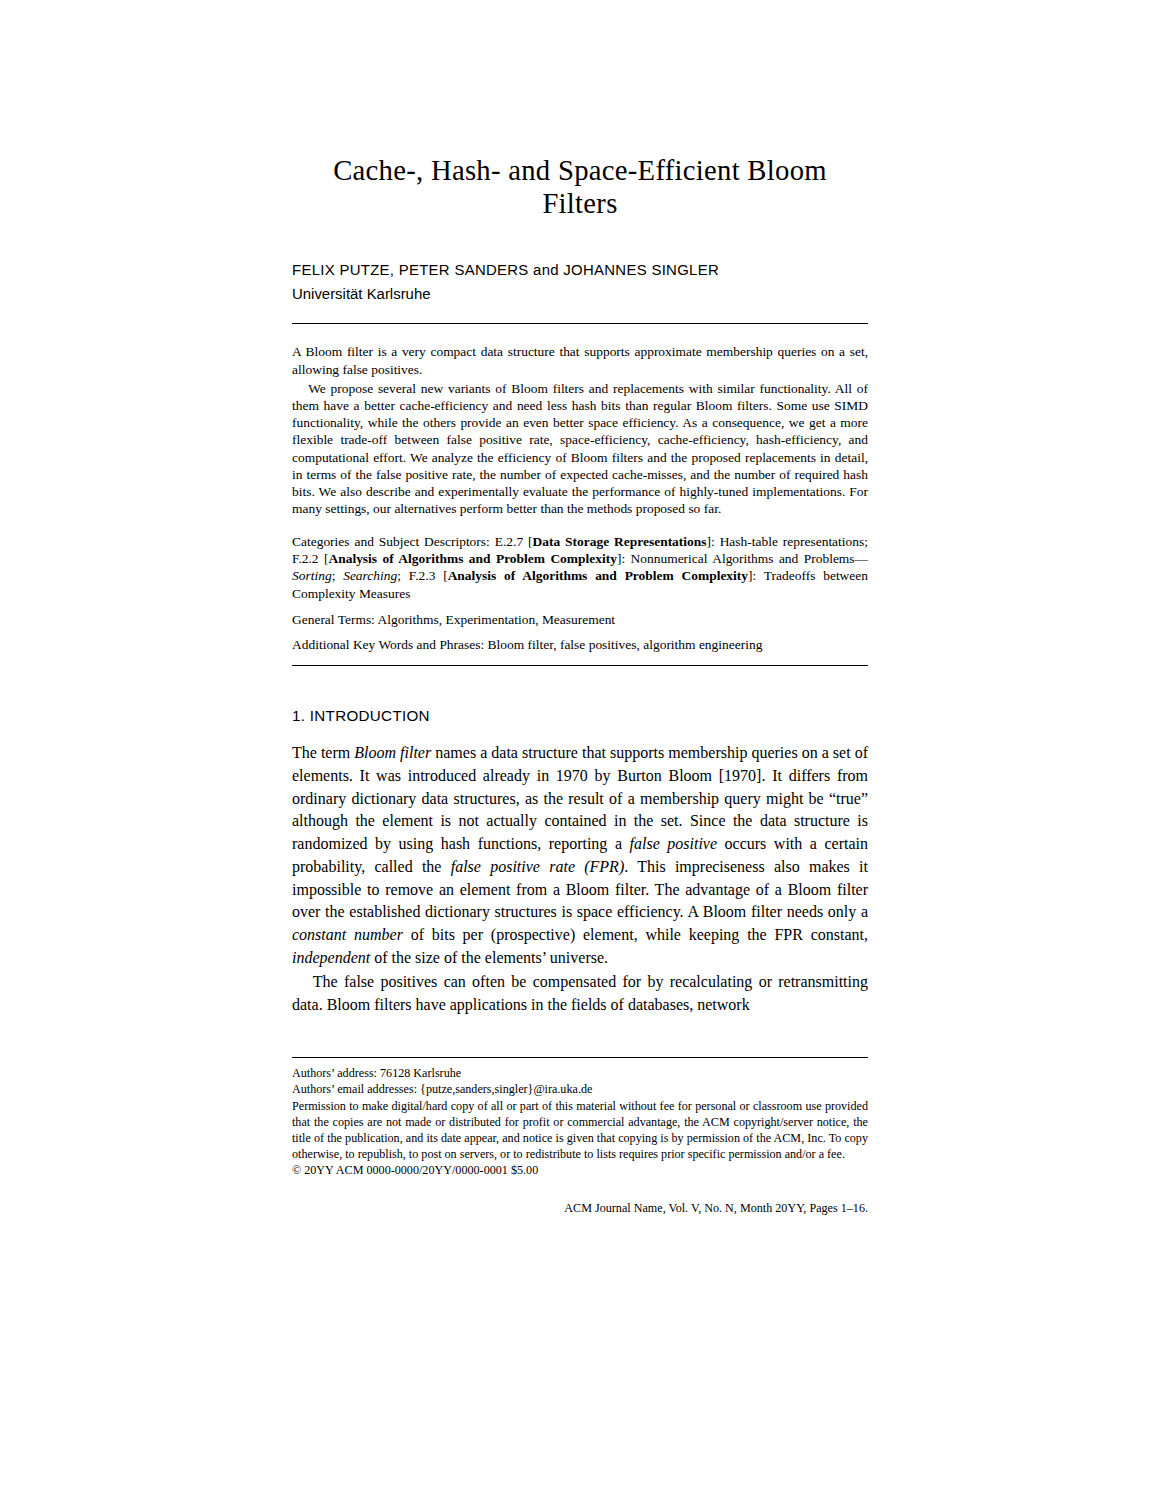Cache-, Hash- and Space-Efficient Bloom Filters
FELIX PUTZE, PETER SANDERS and JOHANNES SINGLER
Universität Karlsruhe
A Bloom filter is a very compact data structure that supports approximate membership queries on a set, allowing false positives.
We propose several new variants of Bloom filters and replacements with similar functionality. All of them have a better cache-efficiency and need less hash bits than regular Bloom filters. Some use SIMD functionality, while the others provide an even better space efficiency. As a consequence, we get a more flexible trade-off between false positive rate, space-efficiency, cache-efficiency, hash-efficiency, and computational effort. We analyze the efficiency of Bloom filters and the proposed replacements in detail, in terms of the false positive rate, the number of expected cache-misses, and the number of required hash bits. We also describe and experimentally evaluate the performance of highly-tuned implementations. For many settings, our alternatives perform better than the methods proposed so far.
Categories and Subject Descriptors: E.2.7 [Data Storage Representations]: Hash-table representations; F.2.2 [Analysis of Algorithms and Problem Complexity]: Nonnumerical Algorithms and Problems—Sorting; Searching; F.2.3 [Analysis of Algorithms and Problem Complexity]: Tradeoffs between Complexity Measures
General Terms: Algorithms, Experimentation, Measurement
Additional Key Words and Phrases: Bloom filter, false positives, algorithm engineering
1. INTRODUCTION
The term Bloom filter names a data structure that supports membership queries on a set of elements. It was introduced already in 1970 by Burton Bloom [1970]. It differs from ordinary dictionary data structures, as the result of a membership query might be “true” although the element is not actually contained in the set. Since the data structure is randomized by using hash functions, reporting a false positive occurs with a certain probability, called the false positive rate (FPR). This impreciseness also makes it impossible to remove an element from a Bloom filter. The advantage of a Bloom filter over the established dictionary structures is space efficiency. A Bloom filter needs only a constant number of bits per (prospective) element, while keeping the FPR constant, independent of the size of the elements’ universe.
The false positives can often be compensated for by recalculating or retransmitting data. Bloom filters have applications in the fields of databases, network
Authors’ address: 76128 Karlsruhe
Authors’ email addresses: {putze,sanders,singler}@ira.uka.de
Permission to make digital/hard copy of all or part of this material without fee for personal or classroom use provided that the copies are not made or distributed for profit or commercial advantage, the ACM copyright/server notice, the title of the publication, and its date appear, and notice is given that copying is by permission of the ACM, Inc. To copy otherwise, to republish, to post on servers, or to redistribute to lists requires prior specific permission and/or a fee.
© 20YY ACM 0000-0000/20YY/0000-0001 $5.00
ACM Journal Name, Vol. V, No. N, Month 20YY, Pages 1–16.